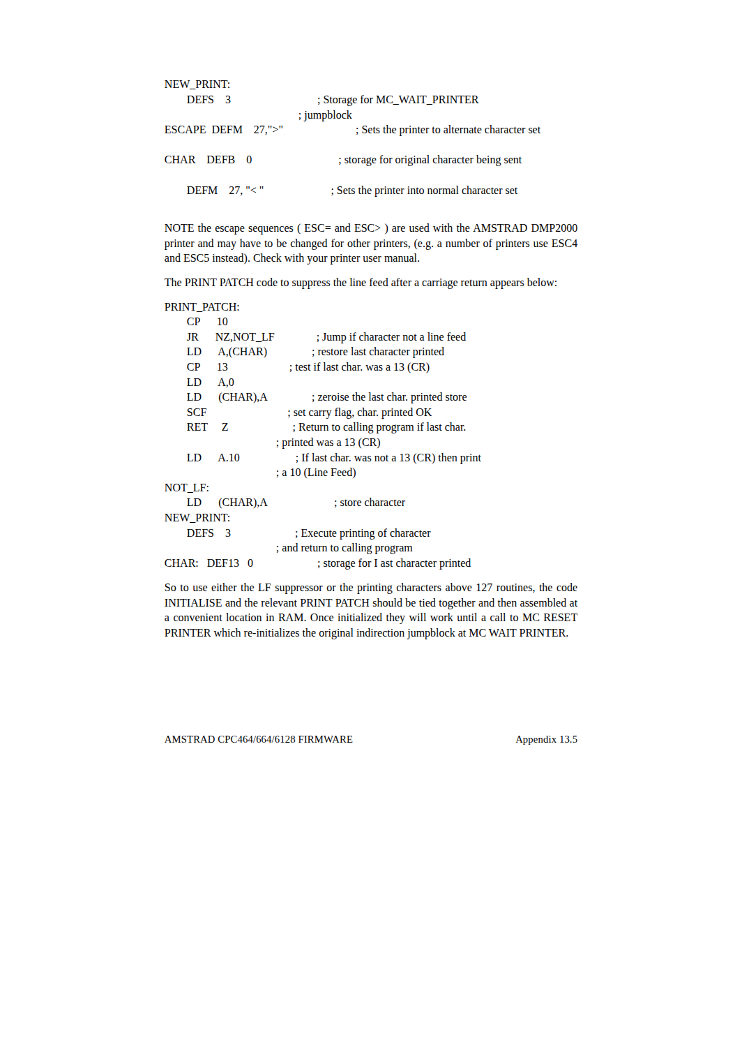NEW_PRINT:
        DEFS    3                               ; Storage for MC_WAIT_PRINTER
                                                ; jumpblock
ESCAPE  DEFM    27,">"                          ; Sets the printer to alternate character set

CHAR    DEFB    0                               ; storage for original character being sent

        DEFM    27, "< "                        ; Sets the printer into normal character set
NOTE the escape sequences ( ESC= and ESC> ) are used with the AMSTRAD DMP2000 printer and may have to be changed for other printers, (e.g. a number of printers use ESC4 and ESC5 instead). Check with your printer user manual.
The PRINT PATCH code to suppress the line feed after a carriage return appears below:
PRINT_PATCH:
        CP      10
        JR      NZ,NOT_LF               ; Jump if character not a line feed
        LD      A,(CHAR)                ; restore last character printed
        CP      13                      ; test if last char. was a 13 (CR)
        LD      A,0
        LD      (CHAR),A                ; zeroise the last char. printed store
        SCF                             ; set carry flag, char. printed OK
        RET     Z                       ; Return to calling program if last char.
                                        ; printed was a 13 (CR)
        LD      A.10                    ; If last char. was not a 13 (CR) then print
                                        ; a 10 (Line Feed)
NOT_LF:
        LD      (CHAR),A                        ; store character
NEW_PRINT:
        DEFS    3                       ; Execute printing of character
                                        ; and return to calling program
CHAR:   DEF13   0                       ; storage for I ast character printed
So to use either the LF suppressor or the printing characters above 127 routines, the code INITIALISE and the relevant PRINT PATCH should be tied together and then assembled at a convenient location in RAM. Once initialized they will work until a call to MC RESET PRINTER which re-initializes the original indirection jumpblock at MC WAIT PRINTER.
AMSTRAD CPC464/664/6128 FIRMWARE Appendix 13.5